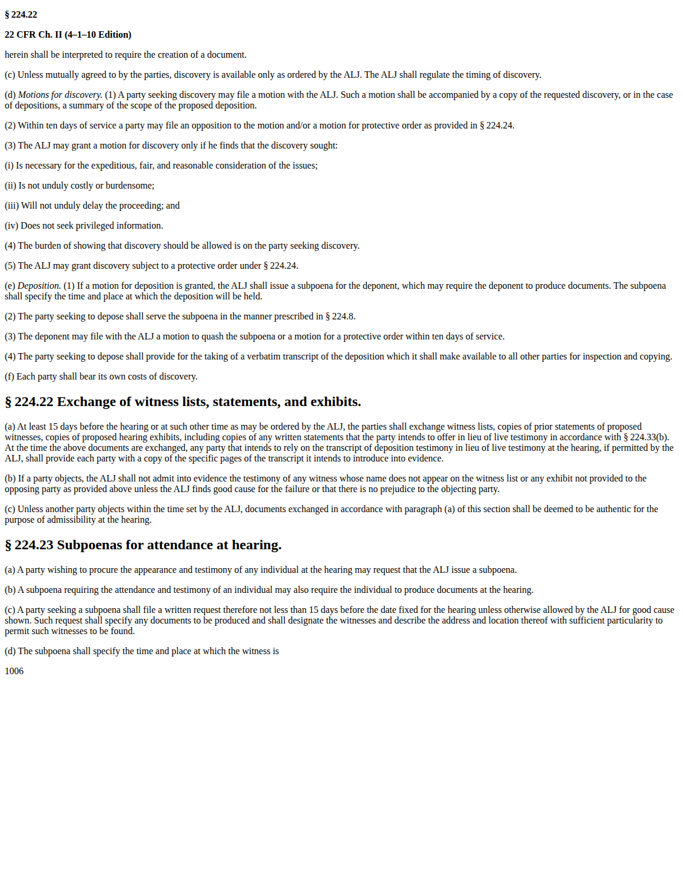§ 224.22
22 CFR Ch. II (4–1–10 Edition)
herein shall be interpreted to require the creation of a document.
(c) Unless mutually agreed to by the parties, discovery is available only as ordered by the ALJ. The ALJ shall regulate the timing of discovery.
(d) Motions for discovery. (1) A party seeking discovery may file a motion with the ALJ. Such a motion shall be accompanied by a copy of the requested discovery, or in the case of depositions, a summary of the scope of the proposed deposition.
(2) Within ten days of service a party may file an opposition to the motion and/or a motion for protective order as provided in § 224.24.
(3) The ALJ may grant a motion for discovery only if he finds that the discovery sought:
(i) Is necessary for the expeditious, fair, and reasonable consideration of the issues;
(ii) Is not unduly costly or burdensome;
(iii) Will not unduly delay the proceeding; and
(iv) Does not seek privileged information.
(4) The burden of showing that discovery should be allowed is on the party seeking discovery.
(5) The ALJ may grant discovery subject to a protective order under § 224.24.
(e) Deposition. (1) If a motion for deposition is granted, the ALJ shall issue a subpoena for the deponent, which may require the deponent to produce documents. The subpoena shall specify the time and place at which the deposition will be held.
(2) The party seeking to depose shall serve the subpoena in the manner prescribed in § 224.8.
(3) The deponent may file with the ALJ a motion to quash the subpoena or a motion for a protective order within ten days of service.
(4) The party seeking to depose shall provide for the taking of a verbatim transcript of the deposition which it shall make available to all other parties for inspection and copying.
(f) Each party shall bear its own costs of discovery.
§ 224.22 Exchange of witness lists, statements, and exhibits.
(a) At least 15 days before the hearing or at such other time as may be ordered by the ALJ, the parties shall exchange witness lists, copies of prior statements of proposed witnesses, copies of proposed hearing exhibits, including copies of any written statements that the party intends to offer in lieu of live testimony in accordance with § 224.33(b). At the time the above documents are exchanged, any party that intends to rely on the transcript of deposition testimony in lieu of live testimony at the hearing, if permitted by the ALJ, shall provide each party with a copy of the specific pages of the transcript it intends to introduce into evidence.
(b) If a party objects, the ALJ shall not admit into evidence the testimony of any witness whose name does not appear on the witness list or any exhibit not provided to the opposing party as provided above unless the ALJ finds good cause for the failure or that there is no prejudice to the objecting party.
(c) Unless another party objects within the time set by the ALJ, documents exchanged in accordance with paragraph (a) of this section shall be deemed to be authentic for the purpose of admissibility at the hearing.
§ 224.23 Subpoenas for attendance at hearing.
(a) A party wishing to procure the appearance and testimony of any individual at the hearing may request that the ALJ issue a subpoena.
(b) A subpoena requiring the attendance and testimony of an individual may also require the individual to produce documents at the hearing.
(c) A party seeking a subpoena shall file a written request therefore not less than 15 days before the date fixed for the hearing unless otherwise allowed by the ALJ for good cause shown. Such request shall specify any documents to be produced and shall designate the witnesses and describe the address and location thereof with sufficient particularity to permit such witnesses to be found.
(d) The subpoena shall specify the time and place at which the witness is
1006